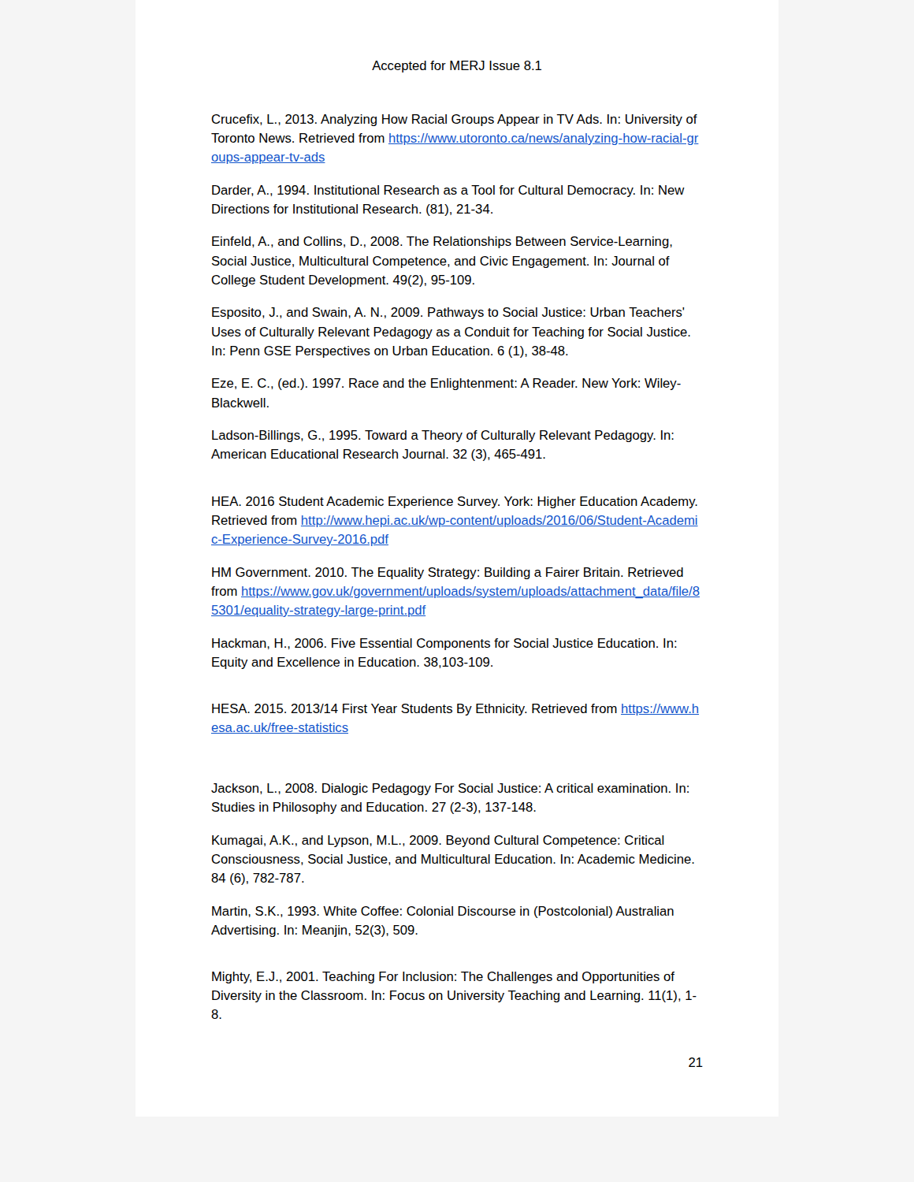Accepted for MERJ Issue 8.1
Crucefix, L., 2013. Analyzing How Racial Groups Appear in TV Ads. In: University of Toronto News. Retrieved from https://www.utoronto.ca/news/analyzing-how-racial-groups-appear-tv-ads
Darder, A., 1994. Institutional Research as a Tool for Cultural Democracy. In: New Directions for Institutional Research. (81), 21-34.
Einfeld, A., and Collins, D., 2008. The Relationships Between Service-Learning, Social Justice, Multicultural Competence, and Civic Engagement. In: Journal of College Student Development. 49(2), 95-109.
Esposito, J., and Swain, A. N., 2009. Pathways to Social Justice: Urban Teachers' Uses of Culturally Relevant Pedagogy as a Conduit for Teaching for Social Justice. In: Penn GSE Perspectives on Urban Education. 6 (1), 38-48.
Eze, E. C., (ed.). 1997. Race and the Enlightenment: A Reader. New York: Wiley-Blackwell.
Ladson-Billings, G., 1995. Toward a Theory of Culturally Relevant Pedagogy. In: American Educational Research Journal. 32 (3), 465-491.
HEA. 2016 Student Academic Experience Survey. York: Higher Education Academy. Retrieved from http://www.hepi.ac.uk/wp-content/uploads/2016/06/Student-Academic-Experience-Survey-2016.pdf
HM Government. 2010. The Equality Strategy: Building a Fairer Britain. Retrieved from https://www.gov.uk/government/uploads/system/uploads/attachment_data/file/85301/equality-strategy-large-print.pdf
Hackman, H., 2006. Five Essential Components for Social Justice Education. In: Equity and Excellence in Education. 38,103-109.
HESA. 2015. 2013/14 First Year Students By Ethnicity. Retrieved from https://www.hesa.ac.uk/free-statistics
Jackson, L., 2008. Dialogic Pedagogy For Social Justice: A critical examination. In: Studies in Philosophy and Education. 27 (2-3), 137-148.
Kumagai, A.K., and Lypson, M.L., 2009. Beyond Cultural Competence: Critical Consciousness, Social Justice, and Multicultural Education. In: Academic Medicine. 84 (6), 782-787.
Martin, S.K., 1993. White Coffee: Colonial Discourse in (Postcolonial) Australian Advertising. In: Meanjin, 52(3), 509.
Mighty, E.J., 2001. Teaching For Inclusion: The Challenges and Opportunities of Diversity in the Classroom. In: Focus on University Teaching and Learning. 11(1), 1-8.
21